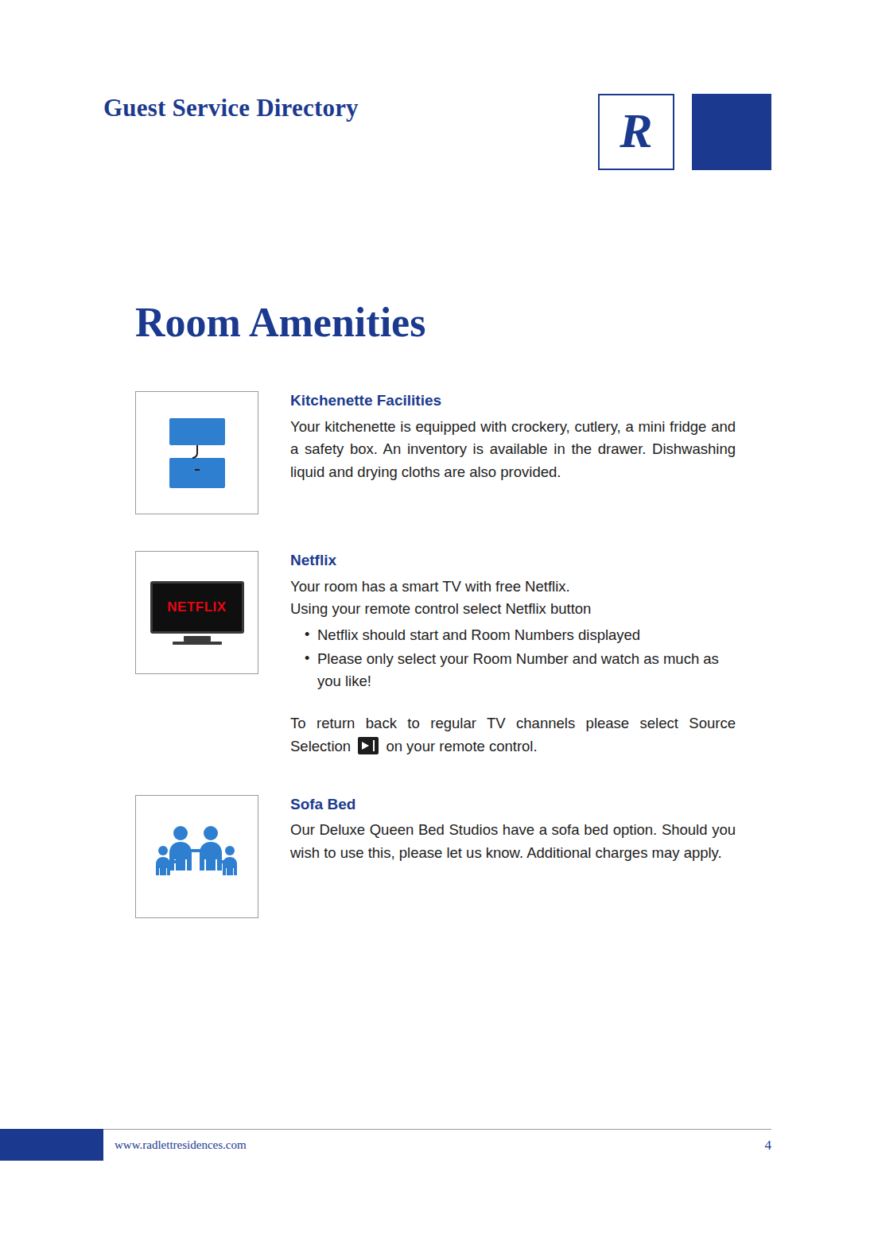Guest Service Directory
R
Room Amenities
Kitchenette Facilities
Your kitchenette is equipped with crockery, cutlery, a mini fridge and a safety box. An inventory is available in the drawer. Dishwashing liquid and drying cloths are also provided.
NETFLIX
Netflix
Your room has a smart TV with free Netflix.
Using your remote control select Netflix button
Netflix should start and Room Numbers displayed
Please only select your Room Number and watch as much as you like!
To return back to regular TV channels please select Source Selection on your remote control.
Sofa Bed
Our Deluxe Queen Bed Studios have a sofa bed option. Should you wish to use this, please let us know. Additional charges may apply.
www.radlettresidences.com 4